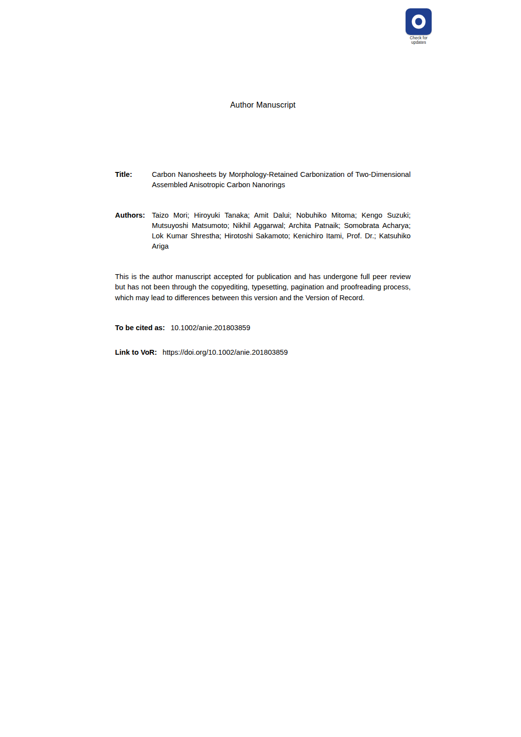Check for updates
Author Manuscript
Title:
Carbon Nanosheets by Morphology-Retained Carbonization of Two-Dimensional Assembled Anisotropic Carbon Nanorings
Authors:
Taizo Mori; Hiroyuki Tanaka; Amit Dalui; Nobuhiko Mitoma; Kengo Suzuki; Mutsuyoshi Matsumoto; Nikhil Aggarwal; Archita Patnaik; Somobrata Acharya; Lok Kumar Shrestha; Hirotoshi Sakamoto; Kenichiro Itami, Prof. Dr.; Katsuhiko Ariga
This is the author manuscript accepted for publication and has undergone full peer review but has not been through the copyediting, typesetting, pagination and proofreading process, which may lead to differences between this version and the Version of Record.
To be cited as: 10.1002/anie.201803859
Link to VoR: https://doi.org/10.1002/anie.201803859